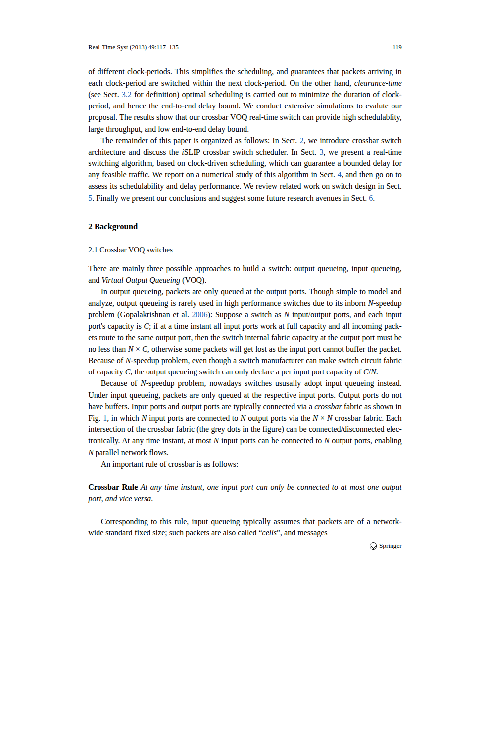Real-Time Syst (2013) 49:117–135
119
of different clock-periods. This simplifies the scheduling, and guarantees that packets arriving in each clock-period are switched within the next clock-period. On the other hand, clearance-time (see Sect. 3.2 for definition) optimal scheduling is carried out to minimize the duration of clock-period, and hence the end-to-end delay bound. We conduct extensive simulations to evalute our proposal. The results show that our crossbar VOQ real-time switch can provide high schedulablity, large throughput, and low end-to-end delay bound.
The remainder of this paper is organized as follows: In Sect. 2, we introduce crossbar switch architecture and discuss the i SLIP crossbar switch scheduler. In Sect. 3, we present a real-time switching algorithm, based on clock-driven scheduling, which can guarantee a bounded delay for any feasible traffic. We report on a numerical study of this algorithm in Sect. 4, and then go on to assess its schedulability and delay performance. We review related work on switch design in Sect. 5. Finally we present our conclusions and suggest some future research avenues in Sect. 6.
2 Background
2.1 Crossbar VOQ switches
There are mainly three possible approaches to build a switch: output queueing, input queueing, and Virtual Output Queueing (VOQ).
In output queueing, packets are only queued at the output ports. Though simple to model and analyze, output queueing is rarely used in high performance switches due to its inborn N-speedup problem (Gopalakrishnan et al. 2006): Suppose a switch as N input/output ports, and each input port's capacity is C; if at a time instant all input ports work at full capacity and all incoming packets route to the same output port, then the switch internal fabric capacity at the output port must be no less than N × C, otherwise some packets will get lost as the input port cannot buffer the packet. Because of N-speedup problem, even though a switch manufacturer can make switch circuit fabric of capacity C, the output queueing switch can only declare a per input port capacity of C/N.
Because of N-speedup problem, nowadays switches ususally adopt input queueing instead. Under input queueing, packets are only queued at the respective input ports. Output ports do not have buffers. Input ports and output ports are typically connected via a crossbar fabric as shown in Fig. 1, in which N input ports are connected to N output ports via the N × N crossbar fabric. Each intersection of the crossbar fabric (the grey dots in the figure) can be connected/disconnected electronically. At any time instant, at most N input ports can be connected to N output ports, enabling N parallel network flows.
An important rule of crossbar is as follows:
Crossbar Rule At any time instant, one input port can only be connected to at most one output port, and vice versa.
Corresponding to this rule, input queueing typically assumes that packets are of a network-wide standard fixed size; such packets are also called “cells”, and messages
Springer